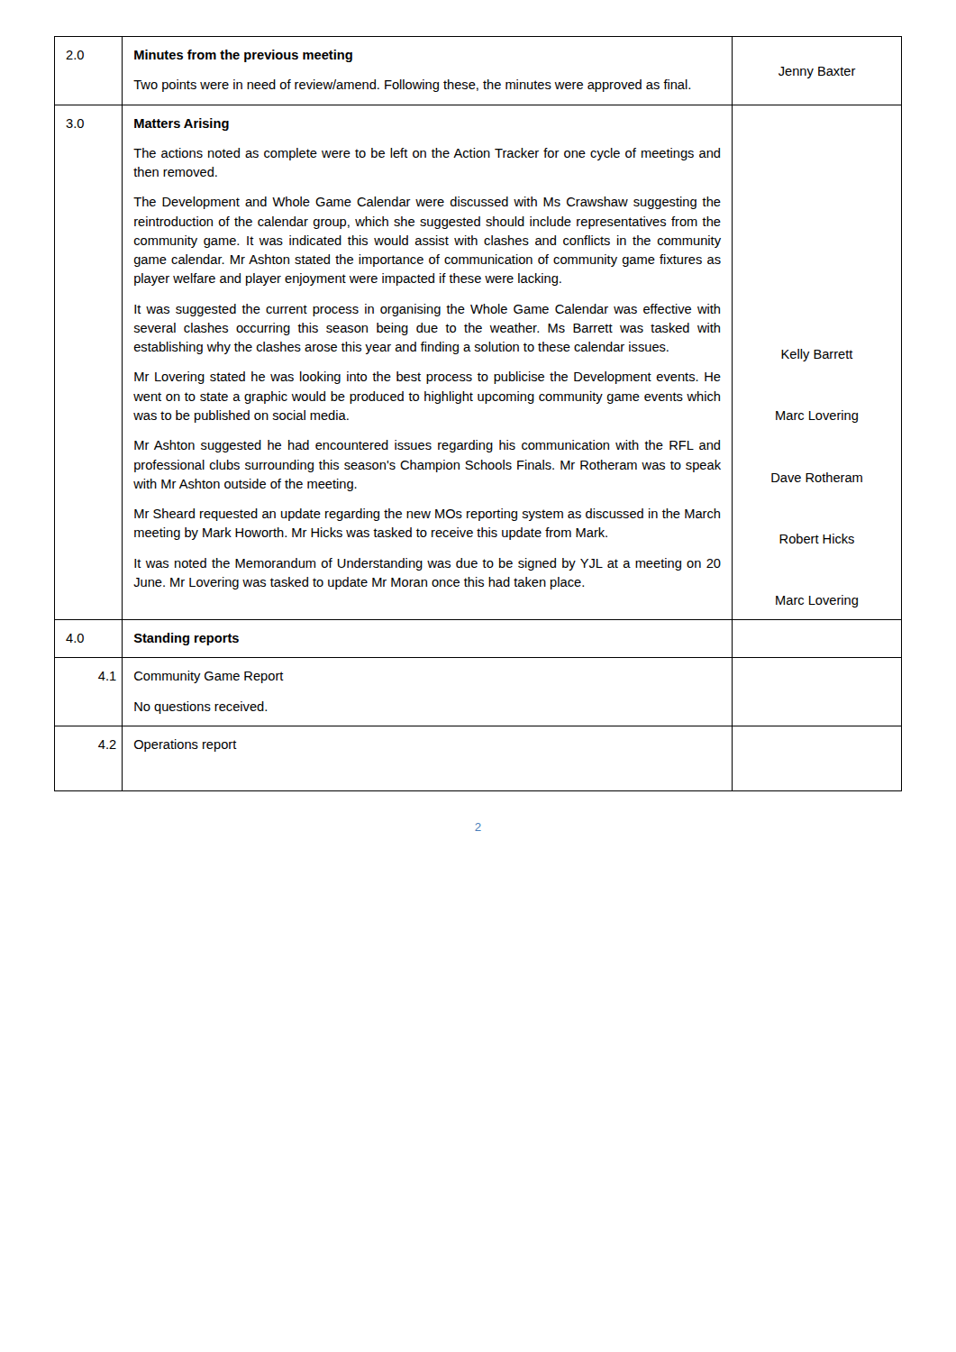| 2.0 | Minutes from the previous meeting Two points were in need of review/amend. Following these, the minutes were approved as final. | Jenny Baxter |
| 3.0 | Matters Arising The actions noted as complete were to be left on the Action Tracker for one cycle of meetings and then removed. The Development and Whole Game Calendar were discussed with Ms Crawshaw suggesting the reintroduction of the calendar group, which she suggested should include representatives from the community game. It was indicated this would assist with clashes and conflicts in the community game calendar. Mr Ashton stated the importance of communication of community game fixtures as player welfare and player enjoyment were impacted if these were lacking. It was suggested the current process in organising the Whole Game Calendar was effective with several clashes occurring this season being due to the weather. Ms Barrett was tasked with establishing why the clashes arose this year and finding a solution to these calendar issues. Mr Lovering stated he was looking into the best process to publicise the Development events. He went on to state a graphic would be produced to highlight upcoming community game events which was to be published on social media. Mr Ashton suggested he had encountered issues regarding his communication with the RFL and professional clubs surrounding this season's Champion Schools Finals. Mr Rotheram was to speak with Mr Ashton outside of the meeting. Mr Sheard requested an update regarding the new MOs reporting system as discussed in the March meeting by Mark Howorth. Mr Hicks was tasked to receive this update from Mark. It was noted the Memorandum of Understanding was due to be signed by YJL at a meeting on 20 June. Mr Lovering was tasked to update Mr Moran once this had taken place. | Kelly Barrett Marc Lovering Dave Rotheram Robert Hicks Marc Lovering |
| 4.0 | Standing reports | |
| 4.1 | Community Game Report No questions received. | |
| 4.2 | Operations report | |
2